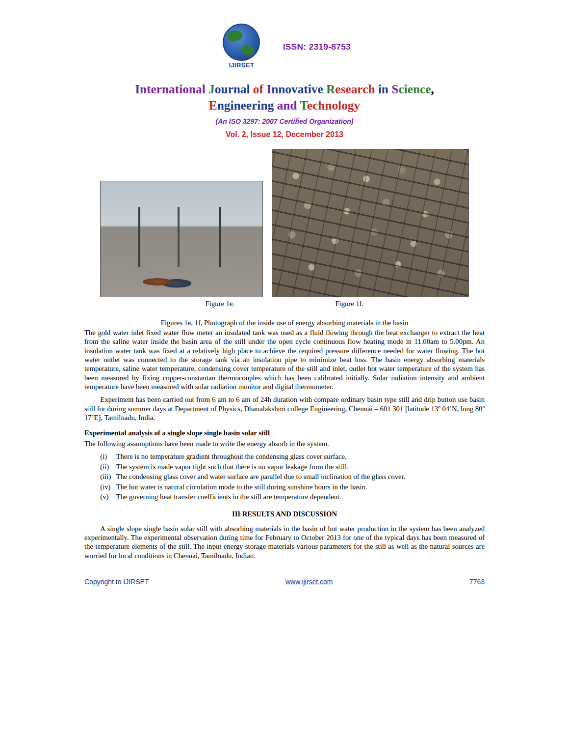IJIRSET
ISSN: 2319-8753
International Journal of Innovative Research in Science,
Engineering and Technology
(An ISO 3297: 2007 Certified Organization)
Vol. 2, Issue 12, December 2013
Figure 1e. Figure 1f.
Figures 1e, 1f, Photograph of the inside use of energy absorbing materials in the basin
The gold water inlet fixed water flow meter an insulated tank was used as a fluid flowing through the heat exchanger to extract the heat from the saline water inside the basin area of the still under the open cycle continuous flow heating mode in 11.00am to 5.00pm. An insulation water tank was fixed at a relatively high place to achieve the required pressure difference needed for water flowing. The hot water outlet was connected to the storage tank via an insulation pipe to minimize heat loss. The basin energy absorbing materials temperature, saline water temperature, condensing cover temperature of the still and inlet, outlet hot water temperature of the system has been measured by fixing copper-constantan thermocouples which has been calibrated initially. Solar radiation intensity and ambient temperature have been measured with solar radiation monitor and digital thermometer.
Experiment has been carried out from 6 am to 6 am of 24h duration with compare ordinary basin type still and drip button use basin still for during summer days at Department of Physics, Dhanalakshmi college Engineering, Chennai – 601 301 [latitude 13º 04’N, long 80º 17’E], Tamilnadu, India.
Experimental analysis of a single slope single basin solar still
The following assumptions have been made to write the energy absorb in the system.
There is no temperature gradient throughout the condensing glass cover surface.
The system is made vapor tight such that there is no vapor leakage from the still.
The condensing glass cover and water surface are parallel due to small inclination of the glass cover.
The hot water is natural circulation mode to the still during sunshine hours in the basin.
The governing heat transfer coefficients in the still are temperature dependent.
III RESULTS AND DISCUSSION
A single slope single basin solar still with absorbing materials in the basin of hot water production in the system has been analyzed experimentally. The experimental observation during time for February to October 2013 for one of the typical days has been measured of the temperature elements of the still. The input energy storage materials various parameters for the still as well as the natural sources are worried for local conditions in Chennai, Tamilnadu, Indian.
Copyright to IJIRSET www.ijirset.com 7763